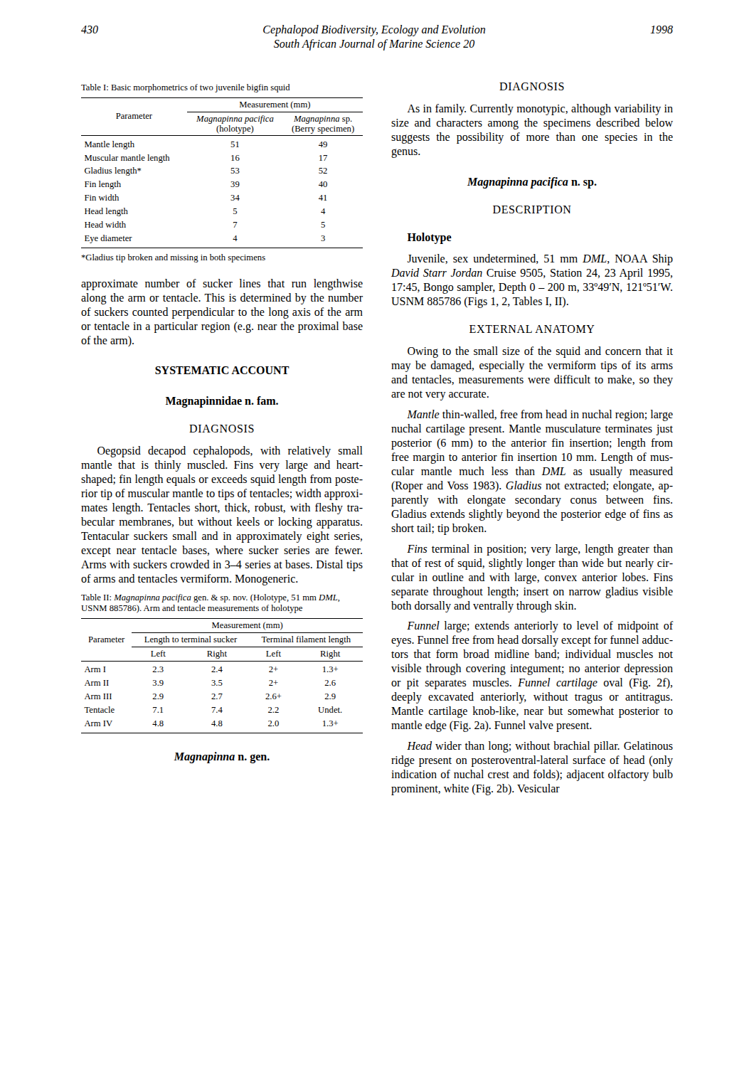430
Cephalopod Biodiversity, Ecology and Evolution South African Journal of Marine Science 20
1998
Table I: Basic morphometrics of two juvenile bigfin squid
| Parameter | Measurement (mm) |
| --- | --- |
| Magnapinna pacifica (holotype) | Magnapinna sp. (Berry specimen) |
| Mantle length | 51 | 49 |
| Muscular mantle length | 16 | 17 |
| Gladius length* | 53 | 52 |
| Fin length | 39 | 40 |
| Fin width | 34 | 41 |
| Head length | 5 | 4 |
| Head width | 7 | 5 |
| Eye diameter | 4 | 3 |
*Gladius tip broken and missing in both specimens
approximate number of sucker lines that run lengthwise along the arm or tentacle. This is determined by the number of suckers counted perpendicular to the long axis of the arm or tentacle in a particular region (e.g. near the proximal base of the arm).
SYSTEMATIC ACCOUNT
Magnapinnidae n. fam.
Diagnosis
Oegopsid decapod cephalopods, with relatively small mantle that is thinly muscled. Fins very large and heart-shaped; fin length equals or exceeds squid length from posterior tip of muscular mantle to tips of tentacles; width approximates length. Tentacles short, thick, robust, with fleshy trabecular membranes, but without keels or locking apparatus. Tentacular suckers small and in approximately eight series, except near tentacle bases, where sucker series are fewer. Arms with suckers crowded in 3–4 series at bases. Distal tips of arms and tentacles vermiform. Monogeneric.
Table II: Magnapinna pacifica gen. & sp. nov. (Holotype, 51 mm DML , USNM 885786). Arm and tentacle measurements of holotype
| Parameter | Measurement (mm) |
| --- | --- |
| Length to terminal sucker | Terminal filament length |
| Left | Right | Left | Right |
| Arm I | 2.3 | 2.4 | 2+ | 1.3+ |
| Arm II | 3.9 | 3.5 | 2+ | 2.6 |
| Arm III | 2.9 | 2.7 | 2.6+ | 2.9 |
| Tentacle | 7.1 | 7.4 | 2.2 | Undet. |
| Arm IV | 4.8 | 4.8 | 2.0 | 1.3+ |
Magnapinna n. gen.
Diagnosis
As in family. Currently monotypic, although variability in size and characters among the specimens described below suggests the possibility of more than one species in the genus.
Magnapinna pacifica n. sp.
Description
Holotype
Juvenile, sex undetermined, 51 mm DML, NOAA Ship David Starr Jordan Cruise 9505, Station 24, 23 April 1995, 17:45, Bongo sampler, Depth 0 – 200 m, 33º49′N, 121º51′W. USNM 885786 (Figs 1, 2, Tables I, II).
External anatomy
Owing to the small size of the squid and concern that it may be damaged, especially the vermiform tips of its arms and tentacles, measurements were difficult to make, so they are not very accurate.
Mantle thin-walled, free from head in nuchal region; large nuchal cartilage present. Mantle musculature terminates just posterior (6 mm) to the anterior fin insertion; length from free margin to anterior fin insertion 10 mm. Length of muscular mantle much less than DML as usually measured (Roper and Voss 1983). Gladius not extracted; elongate, apparently with elongate secondary conus between fins. Gladius extends slightly beyond the posterior edge of fins as short tail; tip broken.
Fins terminal in position; very large, length greater than that of rest of squid, slightly longer than wide but nearly circular in outline and with large, convex anterior lobes. Fins separate throughout length; insert on narrow gladius visible both dorsally and ventrally through skin.
Funnel large; extends anteriorly to level of midpoint of eyes. Funnel free from head dorsally except for funnel adductors that form broad midline band; individual muscles not visible through covering integument; no anterior depression or pit separates muscles. Funnel cartilage oval (Fig. 2f), deeply excavated anteriorly, without tragus or antitragus. Mantle cartilage knob-like, near but somewhat posterior to mantle edge (Fig. 2a). Funnel valve present.
Head wider than long; without brachial pillar. Gelatinous ridge present on posteroventral-lateral surface of head (only indication of nuchal crest and folds); adjacent olfactory bulb prominent, white (Fig. 2b). Vesicular